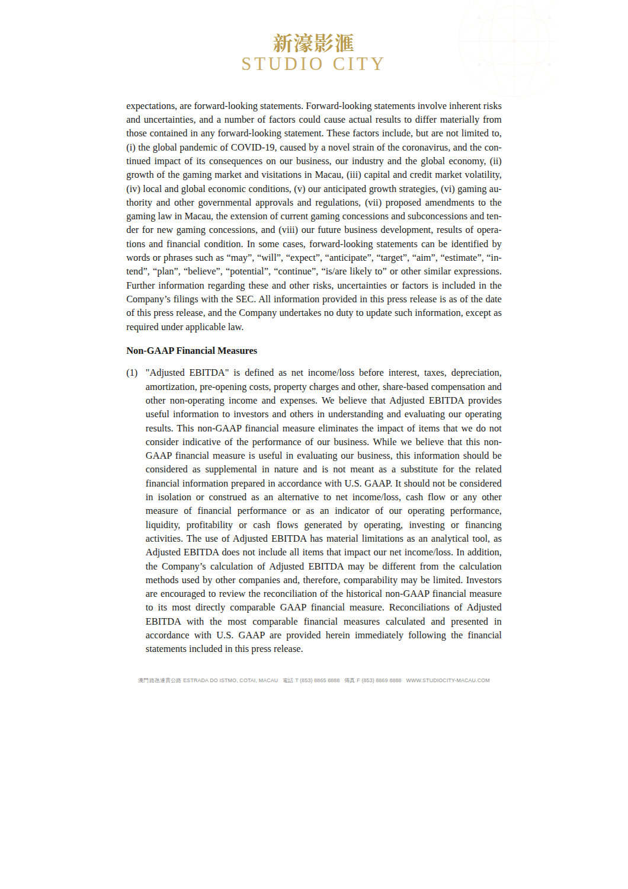新濠影滙
STUDIO CITY
expectations, are forward-looking statements. Forward-looking statements involve inherent risks and uncertainties, and a number of factors could cause actual results to differ materially from those contained in any forward-looking statement. These factors include, but are not limited to, (i) the global pandemic of COVID-19, caused by a novel strain of the coronavirus, and the continued impact of its consequences on our business, our industry and the global economy, (ii) growth of the gaming market and visitations in Macau, (iii) capital and credit market volatility, (iv) local and global economic conditions, (v) our anticipated growth strategies, (vi) gaming authority and other governmental approvals and regulations, (vii) proposed amendments to the gaming law in Macau, the extension of current gaming concessions and subconcessions and tender for new gaming concessions, and (viii) our future business development, results of operations and financial condition. In some cases, forward-looking statements can be identified by words or phrases such as “may”, “will”, “expect”, “anticipate”, “target”, “aim”, “estimate”, “intend”, “plan”, “believe”, “potential”, “continue”, “is/are likely to” or other similar expressions. Further information regarding these and other risks, uncertainties or factors is included in the Company’s filings with the SEC. All information provided in this press release is as of the date of this press release, and the Company undertakes no duty to update such information, except as required under applicable law.
Non-GAAP Financial Measures
"Adjusted EBITDA" is defined as net income/loss before interest, taxes, depreciation, amortization, pre-opening costs, property charges and other, share-based compensation and other non-operating income and expenses. We believe that Adjusted EBITDA provides useful information to investors and others in understanding and evaluating our operating results. This non-GAAP financial measure eliminates the impact of items that we do not consider indicative of the performance of our business. While we believe that this non-GAAP financial measure is useful in evaluating our business, this information should be considered as supplemental in nature and is not meant as a substitute for the related financial information prepared in accordance with U.S. GAAP. It should not be considered in isolation or construed as an alternative to net income/loss, cash flow or any other measure of financial performance or as an indicator of our operating performance, liquidity, profitability or cash flows generated by operating, investing or financing activities. The use of Adjusted EBITDA has material limitations as an analytical tool, as Adjusted EBITDA does not include all items that impact our net income/loss. In addition, the Company’s calculation of Adjusted EBITDA may be different from the calculation methods used by other companies and, therefore, comparability may be limited. Investors are encouraged to review the reconciliation of the historical non-GAAP financial measure to its most directly comparable GAAP financial measure. Reconciliations of Adjusted EBITDA with the most comparable financial measures calculated and presented in accordance with U.S. GAAP are provided herein immediately following the financial statements included in this press release.
澳門路氹連貫公路 ESTRADA DO ISTMO, COTAI, MACAU 電話 T (853) 8865 8888 傳真 F (853) 8869 8888 WWW.STUDIOCITY-MACAU.COM